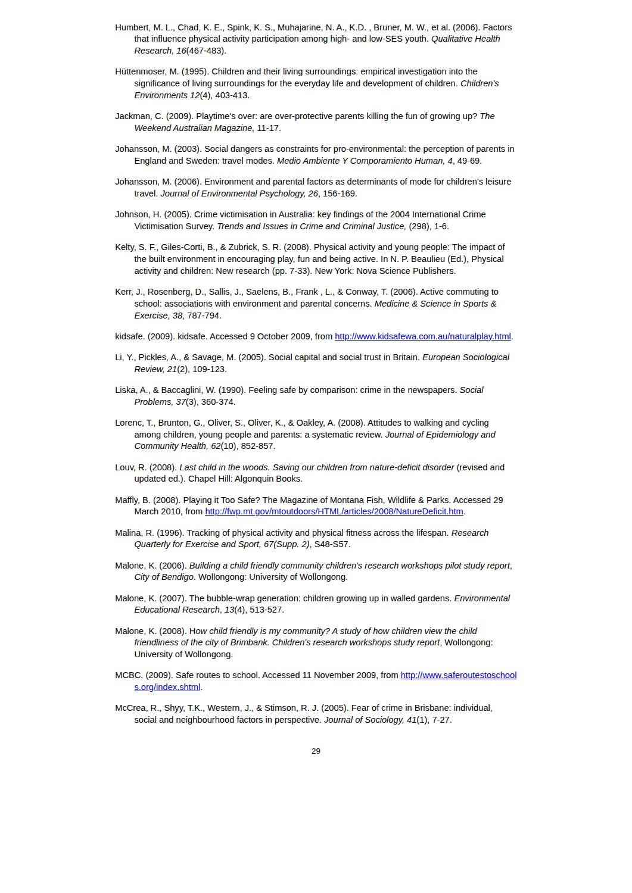Humbert, M. L., Chad, K. E., Spink, K. S., Muhajarine, N. A., K.D. , Bruner, M. W., et al. (2006). Factors that influence physical activity participation among high- and low-SES youth. Qualitative Health Research, 16(467-483).
Hüttenmoser, M. (1995). Children and their living surroundings: empirical investigation into the significance of living surroundings for the everyday life and development of children. Children's Environments 12(4), 403-413.
Jackman, C. (2009). Playtime's over: are over-protective parents killing the fun of growing up? The Weekend Australian Magazine, 11-17.
Johansson, M. (2003). Social dangers as constraints for pro-environmental: the perception of parents in England and Sweden: travel modes. Medio Ambiente Y Comporamiento Human, 4, 49-69.
Johansson, M. (2006). Environment and parental factors as determinants of mode for children's leisure travel. Journal of Environmental Psychology, 26, 156-169.
Johnson, H. (2005). Crime victimisation in Australia: key findings of the 2004 International Crime Victimisation Survey. Trends and Issues in Crime and Criminal Justice, (298), 1-6.
Kelty, S. F., Giles-Corti, B., & Zubrick, S. R. (2008). Physical activity and young people: The impact of the built environment in encouraging play, fun and being active. In N. P. Beaulieu (Ed.), Physical activity and children: New research (pp. 7-33). New York: Nova Science Publishers.
Kerr, J., Rosenberg, D., Sallis, J., Saelens, B., Frank , L., & Conway, T. (2006). Active commuting to school: associations with environment and parental concerns. Medicine & Science in Sports & Exercise, 38, 787-794.
kidsafe. (2009). kidsafe. Accessed 9 October 2009, from http://www.kidsafewa.com.au/naturalplay.html.
Li, Y., Pickles, A., & Savage, M. (2005). Social capital and social trust in Britain. European Sociological Review, 21(2), 109-123.
Liska, A., & Baccaglini, W. (1990). Feeling safe by comparison: crime in the newspapers. Social Problems, 37(3), 360-374.
Lorenc, T., Brunton, G., Oliver, S., Oliver, K., & Oakley, A. (2008). Attitudes to walking and cycling among children, young people and parents: a systematic review. Journal of Epidemiology and Community Health, 62(10), 852-857.
Louv, R. (2008). Last child in the woods. Saving our children from nature-deficit disorder (revised and updated ed.). Chapel Hill: Algonquin Books.
Maffly, B. (2008). Playing it Too Safe? The Magazine of Montana Fish, Wildlife & Parks. Accessed 29 March 2010, from http://fwp.mt.gov/mtoutdoors/HTML/articles/2008/NatureDeficit.htm.
Malina, R. (1996). Tracking of physical activity and physical fitness across the lifespan. Research Quarterly for Exercise and Sport, 67(Supp. 2), S48-S57.
Malone, K. (2006). Building a child friendly community children's research workshops pilot study report, City of Bendigo. Wollongong: University of Wollongong.
Malone, K. (2007). The bubble-wrap generation: children growing up in walled gardens. Environmental Educational Research, 13(4), 513-527.
Malone, K. (2008). How child friendly is my community? A study of how children view the child friendliness of the city of Brimbank. Children's research workshops study report, Wollongong: University of Wollongong.
MCBC. (2009). Safe routes to school. Accessed 11 November 2009, from http://www.saferoutestoschools.org/index.shtml.
McCrea, R., Shyy, T.K., Western, J., & Stimson, R. J. (2005). Fear of crime in Brisbane: individual, social and neighbourhood factors in perspective. Journal of Sociology, 41(1), 7-27.
29